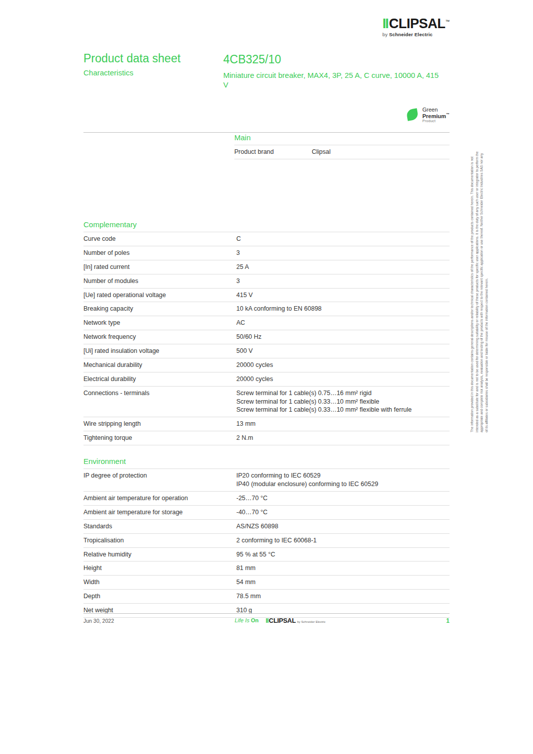IICLIPSAL™
by Schneider Electric
Product data sheet
Characteristics
4CB325/10
Miniature circuit breaker, MAX4, 3P, 25 A, C curve, 10000 A, 415 V
Green Premium™ Product
Main
| Product brand | Clipsal |
Complementary
| Curve code | C |
| Number of poles | 3 |
| [In] rated current | 25 A |
| Number of modules | 3 |
| [Ue] rated operational voltage | 415 V |
| Breaking capacity | 10 kA conforming to EN 60898 |
| Network type | AC |
| Network frequency | 50/60 Hz |
| [Ui] rated insulation voltage | 500 V |
| Mechanical durability | 20000 cycles |
| Electrical durability | 20000 cycles |
| Connections - terminals | Screw terminal for 1 cable(s) 0.75…16 mm² rigid Screw terminal for 1 cable(s) 0.33…10 mm² flexible Screw terminal for 1 cable(s) 0.33…10 mm² flexible with ferrule |
| Wire stripping length | 13 mm |
| Tightening torque | 2 N.m |
Environment
| IP degree of protection | IP20 conforming to IEC 60529 IP40 (modular enclosure) conforming to IEC 60529 |
| Ambient air temperature for operation | -25…70 °C |
| Ambient air temperature for storage | -40…70 °C |
| Standards | AS/NZS 60898 |
| Tropicalisation | 2 conforming to IEC 60068-1 |
| Relative humidity | 95 % at 55 °C |
| Height | 81 mm |
| Width | 54 mm |
| Depth | 78.5 mm |
| Net weight | 310 g |
The information provided in this documentation contains general descriptions and/or technical characteristics of the performance of the products contained herein. This documentation is not intended as a substitute for and is not to be used for determining suitability or reliability of these products for specific user applications. It is the duty of any such user or integrator to perform the appropriate and complete risk analysis, evaluation and testing of the products with respect to the relevant specific application or use thereof. Neither Schneider Electric Industries SAS nor any of its affiliates or subsidiaries shall be responsible or liable for misuse of the information contained herein.
Jun 30, 2022
Life Is On IICLIPSAL by Schneider Electric
1